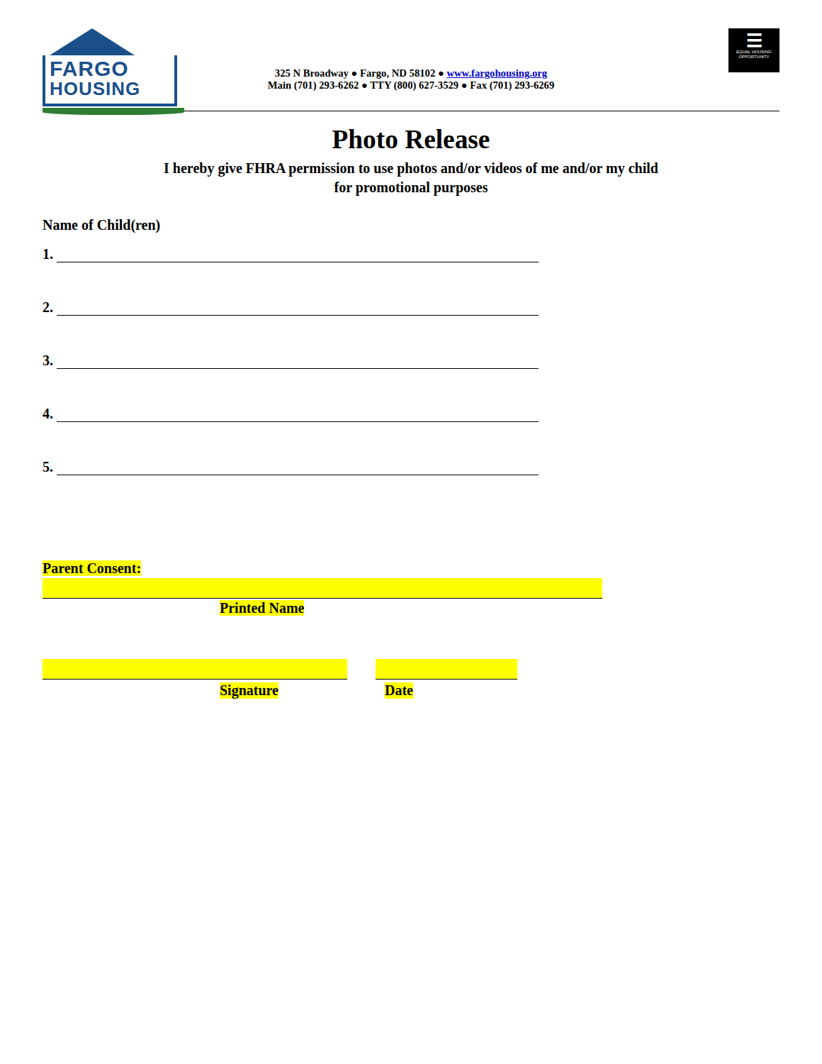FARGO
HOUSING
325 N Broadway ● Fargo, ND 58102 ● www.fargohousing.org
Main (701) 293-6262 ● TTY (800) 627-3529 ● Fax (701) 293-6269
☰
EQUAL HOUSING
OPPORTUNITY
Photo Release
I hereby give FHRA permission to use photos and/or videos of me and/or my child
for promotional purposes
Name of Child(ren)
1.
2.
3.
4.
5.
Parent Consent: Printed Name
Signature Date